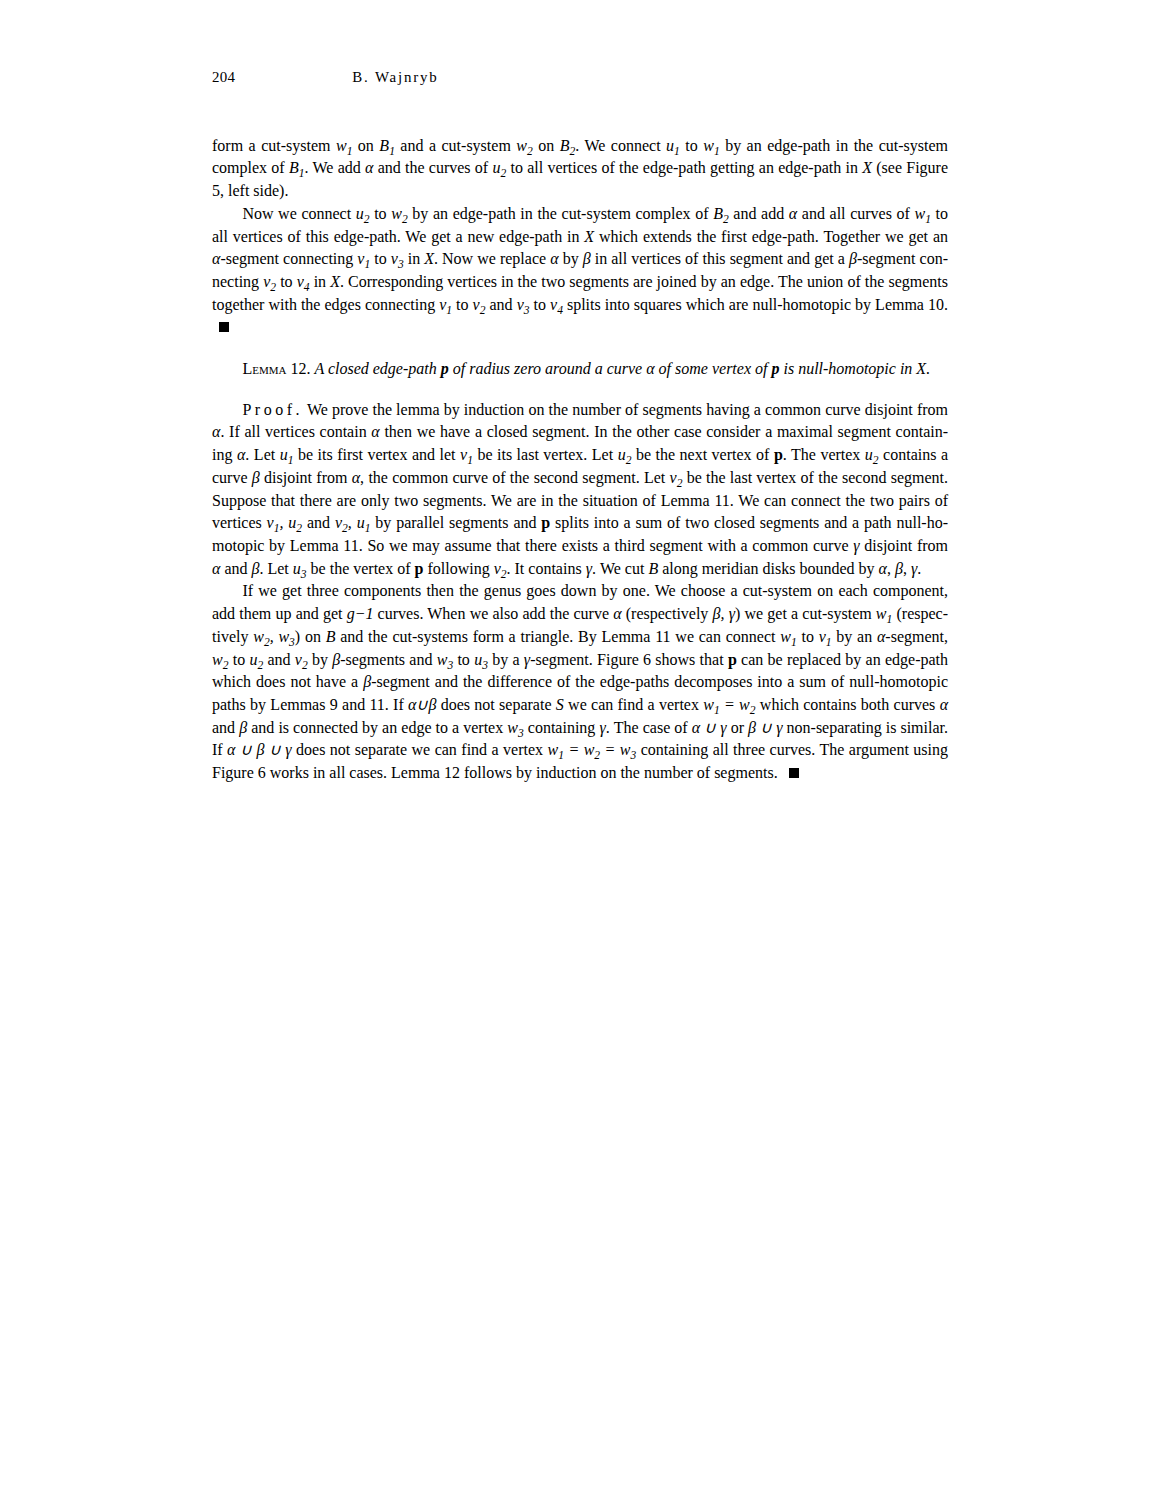204
B. Wajnryb
form a cut-system w1 on B1 and a cut-system w2 on B2. We connect u1 to w1 by an edge-path in the cut-system complex of B1. We add α and the curves of u2 to all vertices of the edge-path getting an edge-path in X (see Figure 5, left side).
Now we connect u2 to w2 by an edge-path in the cut-system complex of B2 and add α and all curves of w1 to all vertices of this edge-path. We get a new edge-path in X which extends the first edge-path. Together we get an α-segment connecting v1 to v3 in X. Now we replace α by β in all vertices of this segment and get a β-segment connecting v2 to v4 in X. Corresponding vertices in the two segments are joined by an edge. The union of the segments together with the edges connecting v1 to v2 and v3 to v4 splits into squares which are null-homotopic by Lemma 10.
Lemma 12. A closed edge-path p of radius zero around a curve α of some vertex of p is null-homotopic in X.
Proof. We prove the lemma by induction on the number of segments having a common curve disjoint from α. If all vertices contain α then we have a closed segment. In the other case consider a maximal segment containing α. Let u1 be its first vertex and let v1 be its last vertex. Let u2 be the next vertex of p. The vertex u2 contains a curve β disjoint from α, the common curve of the second segment. Let v2 be the last vertex of the second segment. Suppose that there are only two segments. We are in the situation of Lemma 11. We can connect the two pairs of vertices v1, u2 and v2, u1 by parallel segments and p splits into a sum of two closed segments and a path null-homotopic by Lemma 11. So we may assume that there exists a third segment with a common curve γ disjoint from α and β. Let u3 be the vertex of p following v2. It contains γ. We cut B along meridian disks bounded by α, β, γ.
If we get three components then the genus goes down by one. We choose a cut-system on each component, add them up and get g−1 curves. When we also add the curve α (respectively β, γ) we get a cut-system w1 (respectively w2, w3) on B and the cut-systems form a triangle. By Lemma 11 we can connect w1 to v1 by an α-segment, w2 to u2 and v2 by β-segments and w3 to u3 by a γ-segment. Figure 6 shows that p can be replaced by an edge-path which does not have a β-segment and the difference of the edge-paths decomposes into a sum of null-homotopic paths by Lemmas 9 and 11. If α∪β does not separate S we can find a vertex w1 = w2 which contains both curves α and β and is connected by an edge to a vertex w3 containing γ. The case of α ∪ γ or β ∪ γ non-separating is similar. If α ∪ β ∪ γ does not separate we can find a vertex w1 = w2 = w3 containing all three curves. The argument using Figure 6 works in all cases. Lemma 12 follows by induction on the number of segments.